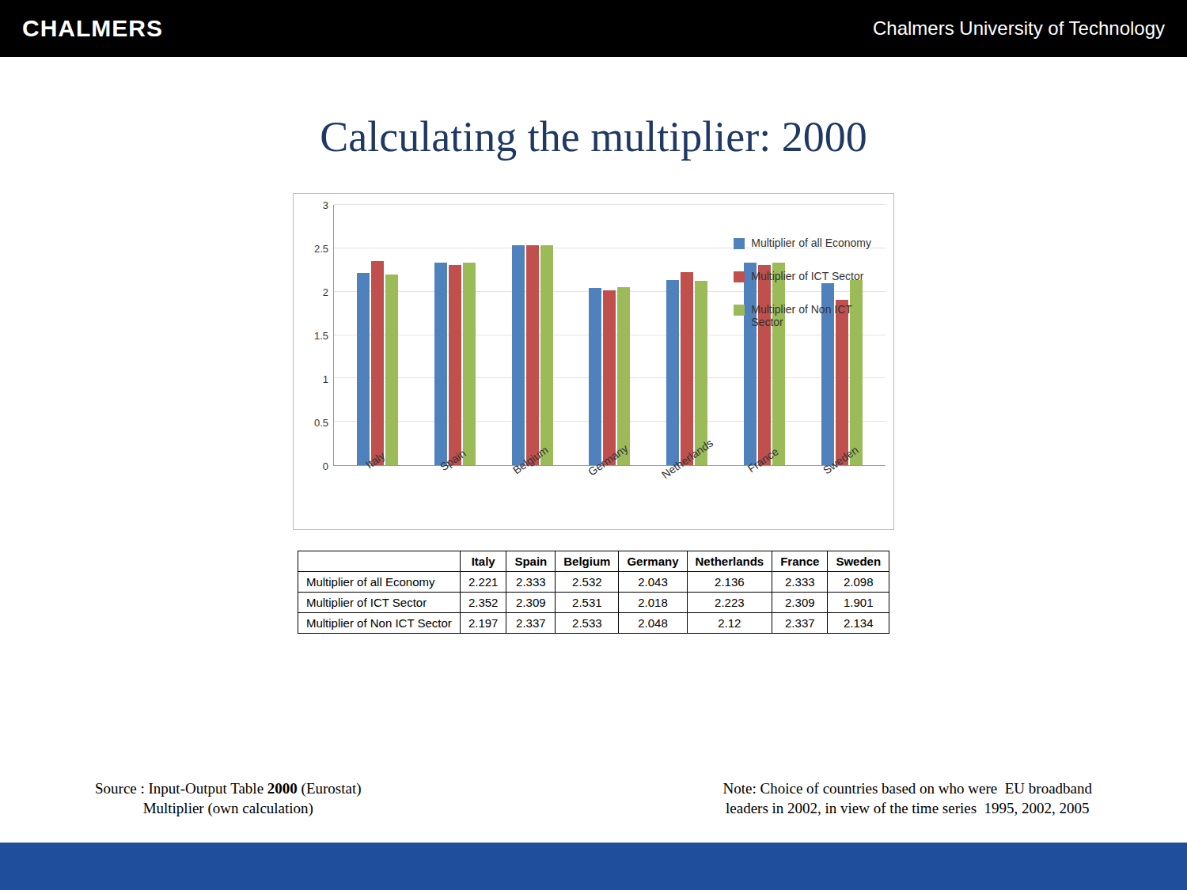CHALMERS
Chalmers University of Technology
Calculating the multiplier: 2000
3 2.5 2 1.5 1 0.5 0
Multiplier of all Economy
Multiplier of ICT Sector
Multiplier of Non ICT
Sector
Italy
Spain
Belgium
Germany
Netherlands
France
Sweden
| | Italy | Spain | Belgium | Germany | Netherlands | France | Sweden |
| --- | --- | --- | --- | --- | --- | --- | --- |
| Multiplier of all Economy | 2.221 | 2.333 | 2.532 | 2.043 | 2.136 | 2.333 | 2.098 |
| Multiplier of ICT Sector | 2.352 | 2.309 | 2.531 | 2.018 | 2.223 | 2.309 | 1.901 |
| Multiplier of Non ICT Sector | 2.197 | 2.337 | 2.533 | 2.048 | 2.12 | 2.337 | 2.134 |
Source : Input-Output Table 2000 (Eurostat)
Multiplier (own calculation)
Note: Choice of countries based on who were EU broadband
leaders in 2002, in view of the time series 1995, 2002, 2005